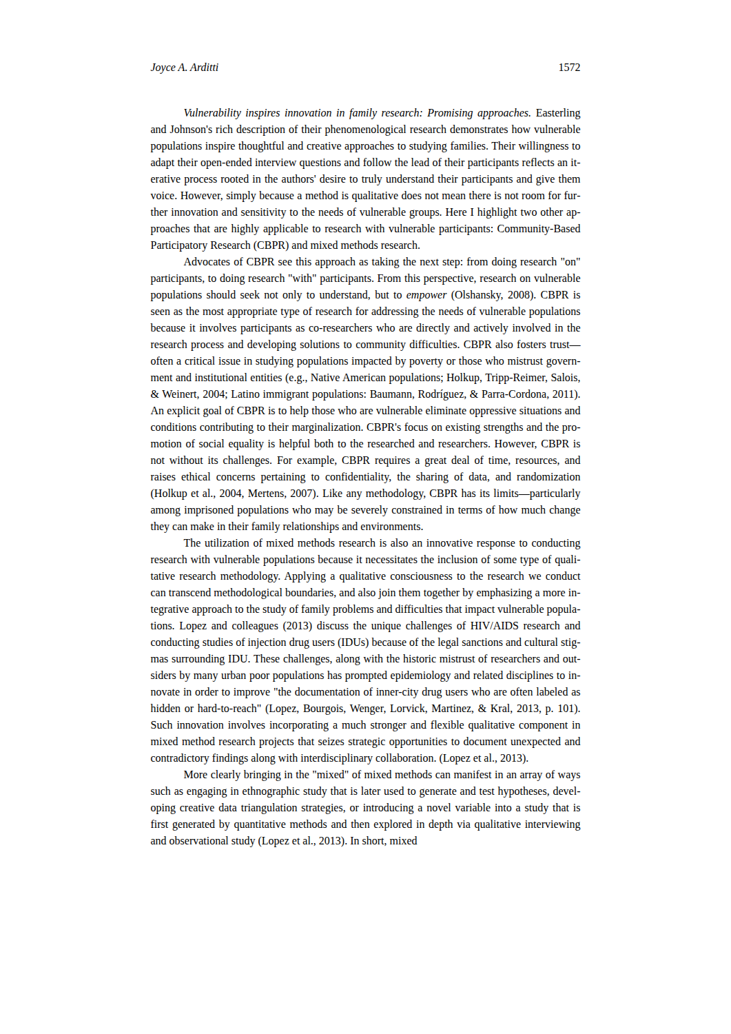Joyce A. Arditti 1572
Vulnerability inspires innovation in family research: Promising approaches. Easterling and Johnson's rich description of their phenomenological research demonstrates how vulnerable populations inspire thoughtful and creative approaches to studying families. Their willingness to adapt their open-ended interview questions and follow the lead of their participants reflects an iterative process rooted in the authors' desire to truly understand their participants and give them voice. However, simply because a method is qualitative does not mean there is not room for further innovation and sensitivity to the needs of vulnerable groups. Here I highlight two other approaches that are highly applicable to research with vulnerable participants: Community-Based Participatory Research (CBPR) and mixed methods research.
Advocates of CBPR see this approach as taking the next step: from doing research "on" participants, to doing research "with" participants. From this perspective, research on vulnerable populations should seek not only to understand, but to empower (Olshansky, 2008). CBPR is seen as the most appropriate type of research for addressing the needs of vulnerable populations because it involves participants as co-researchers who are directly and actively involved in the research process and developing solutions to community difficulties. CBPR also fosters trust—often a critical issue in studying populations impacted by poverty or those who mistrust government and institutional entities (e.g., Native American populations; Holkup, Tripp-Reimer, Salois, & Weinert, 2004; Latino immigrant populations: Baumann, Rodríguez, & Parra-Cordona, 2011). An explicit goal of CBPR is to help those who are vulnerable eliminate oppressive situations and conditions contributing to their marginalization. CBPR's focus on existing strengths and the promotion of social equality is helpful both to the researched and researchers. However, CBPR is not without its challenges. For example, CBPR requires a great deal of time, resources, and raises ethical concerns pertaining to confidentiality, the sharing of data, and randomization (Holkup et al., 2004, Mertens, 2007). Like any methodology, CBPR has its limits—particularly among imprisoned populations who may be severely constrained in terms of how much change they can make in their family relationships and environments.
The utilization of mixed methods research is also an innovative response to conducting research with vulnerable populations because it necessitates the inclusion of some type of qualitative research methodology. Applying a qualitative consciousness to the research we conduct can transcend methodological boundaries, and also join them together by emphasizing a more integrative approach to the study of family problems and difficulties that impact vulnerable populations. Lopez and colleagues (2013) discuss the unique challenges of HIV/AIDS research and conducting studies of injection drug users (IDUs) because of the legal sanctions and cultural stigmas surrounding IDU. These challenges, along with the historic mistrust of researchers and outsiders by many urban poor populations has prompted epidemiology and related disciplines to innovate in order to improve "the documentation of inner-city drug users who are often labeled as hidden or hard-to-reach" (Lopez, Bourgois, Wenger, Lorvick, Martinez, & Kral, 2013, p. 101). Such innovation involves incorporating a much stronger and flexible qualitative component in mixed method research projects that seizes strategic opportunities to document unexpected and contradictory findings along with interdisciplinary collaboration. (Lopez et al., 2013).
More clearly bringing in the "mixed" of mixed methods can manifest in an array of ways such as engaging in ethnographic study that is later used to generate and test hypotheses, developing creative data triangulation strategies, or introducing a novel variable into a study that is first generated by quantitative methods and then explored in depth via qualitative interviewing and observational study (Lopez et al., 2013). In short, mixed